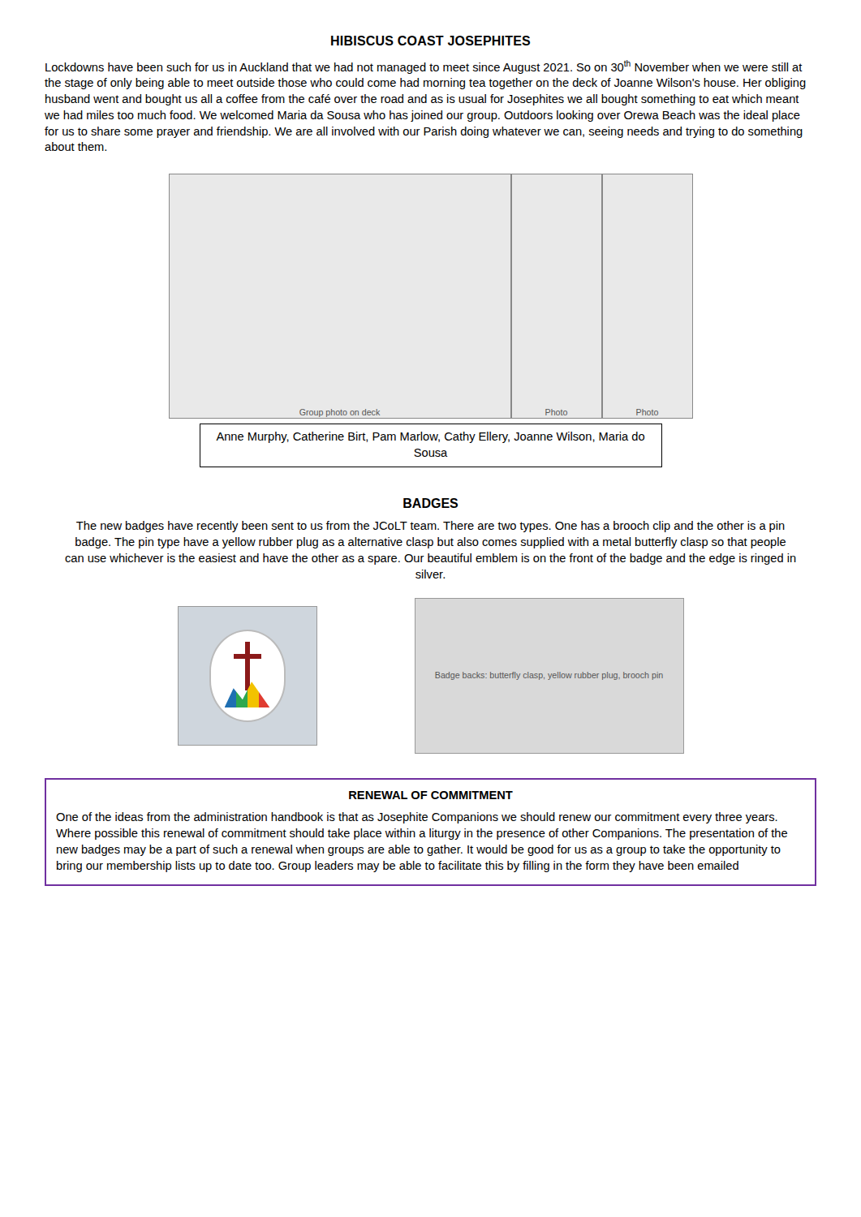HIBISCUS COAST JOSEPHITES
Lockdowns have been such for us in Auckland that we had not managed to meet since August 2021. So on 30th November when we were still at the stage of only being able to meet outside those who could come had morning tea together on the deck of Joanne Wilson's house. Her obliging husband went and bought us all a coffee from the café over the road and as is usual for Josephites we all bought something to eat which meant we had miles too much food. We welcomed Maria da Sousa who has joined our group. Outdoors looking over Orewa Beach was the ideal place for us to share some prayer and friendship. We are all involved with our Parish doing whatever we can, seeing needs and trying to do something about them.
Group photo on deck
Photo
Photo
Anne Murphy, Catherine Birt, Pam Marlow, Cathy Ellery, Joanne Wilson, Maria do Sousa
BADGES
The new badges have recently been sent to us from the JCoLT team. There are two types. One has a brooch clip and the other is a pin badge. The pin type have a yellow rubber plug as a alternative clasp but also comes supplied with a metal butterfly clasp so that people can use whichever is the easiest and have the other as a spare. Our beautiful emblem is on the front of the badge and the edge is ringed in silver.
Badge backs: butterfly clasp, yellow rubber plug, brooch pin
RENEWAL OF COMMITMENT
One of the ideas from the administration handbook is that as Josephite Companions we should renew our commitment every three years. Where possible this renewal of commitment should take place within a liturgy in the presence of other Companions. The presentation of the new badges may be a part of such a renewal when groups are able to gather. It would be good for us as a group to take the opportunity to bring our membership lists up to date too. Group leaders may be able to facilitate this by filling in the form they have been emailed